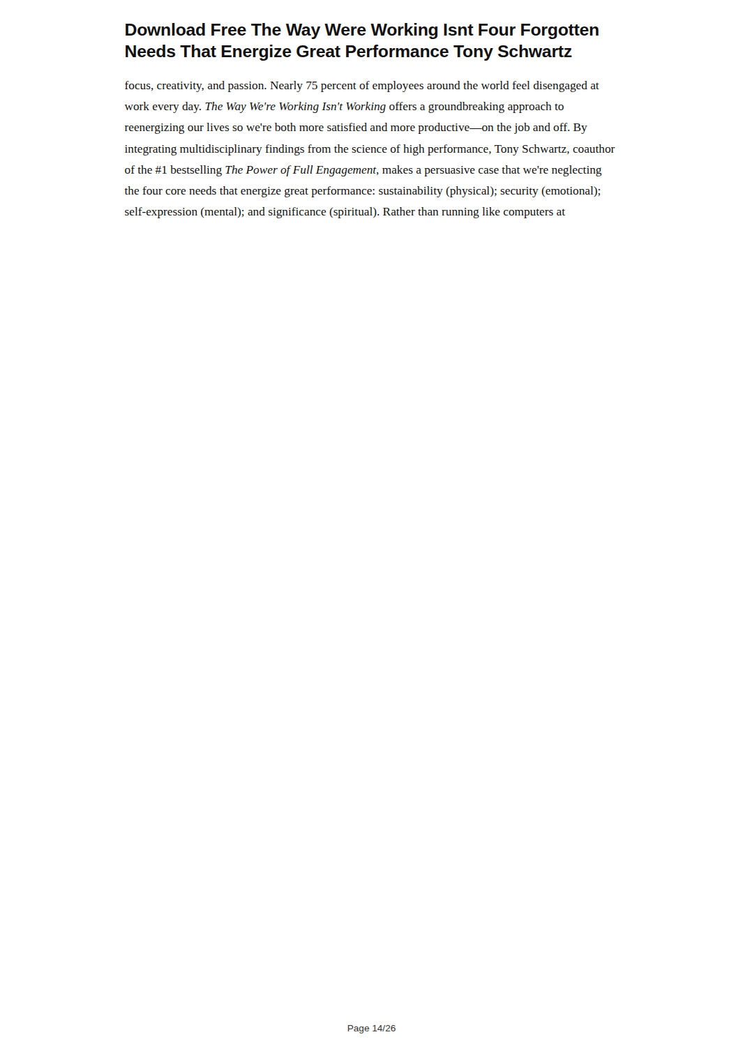Download Free The Way Were Working Isnt Four Forgotten Needs That Energize Great Performance Tony Schwartz
focus, creativity, and passion. Nearly 75 percent of employees around the world feel disengaged at work every day. The Way We're Working Isn't Working offers a groundbreaking approach to reenergizing our lives so we're both more satisfied and more productive—on the job and off. By integrating multidisciplinary findings from the science of high performance, Tony Schwartz, coauthor of the #1 bestselling The Power of Full Engagement, makes a persuasive case that we're neglecting the four core needs that energize great performance: sustainability (physical); security (emotional); self-expression (mental); and significance (spiritual). Rather than running like computers at
Page 14/26